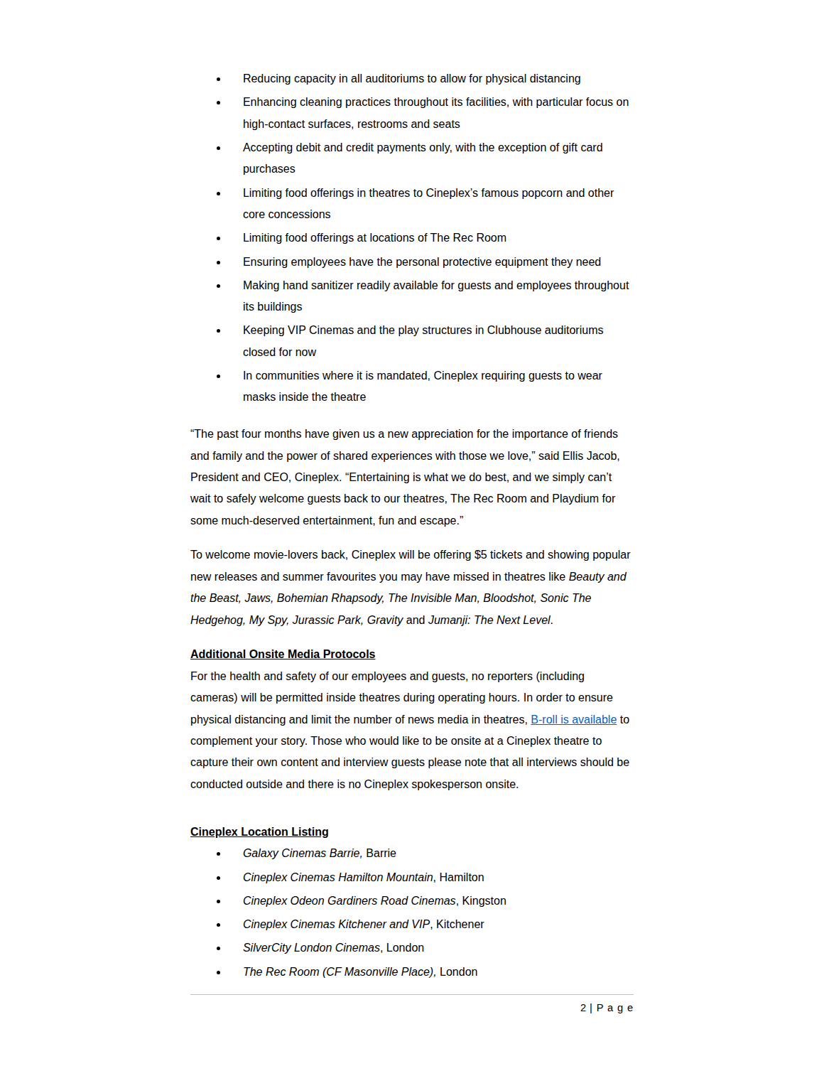Reducing capacity in all auditoriums to allow for physical distancing
Enhancing cleaning practices throughout its facilities, with particular focus on high-contact surfaces, restrooms and seats
Accepting debit and credit payments only, with the exception of gift card purchases
Limiting food offerings in theatres to Cineplex’s famous popcorn and other core concessions
Limiting food offerings at locations of The Rec Room
Ensuring employees have the personal protective equipment they need
Making hand sanitizer readily available for guests and employees throughout its buildings
Keeping VIP Cinemas and the play structures in Clubhouse auditoriums closed for now
In communities where it is mandated, Cineplex requiring guests to wear masks inside the theatre
“The past four months have given us a new appreciation for the importance of friends and family and the power of shared experiences with those we love,” said Ellis Jacob, President and CEO, Cineplex. “Entertaining is what we do best, and we simply can’t wait to safely welcome guests back to our theatres, The Rec Room and Playdium for some much-deserved entertainment, fun and escape.”
To welcome movie-lovers back, Cineplex will be offering $5 tickets and showing popular new releases and summer favourites you may have missed in theatres like Beauty and the Beast, Jaws, Bohemian Rhapsody, The Invisible Man, Bloodshot, Sonic The Hedgehog, My Spy, Jurassic Park, Gravity and Jumanji: The Next Level.
Additional Onsite Media Protocols
For the health and safety of our employees and guests, no reporters (including cameras) will be permitted inside theatres during operating hours. In order to ensure physical distancing and limit the number of news media in theatres, B-roll is available to complement your story. Those who would like to be onsite at a Cineplex theatre to capture their own content and interview guests please note that all interviews should be conducted outside and there is no Cineplex spokesperson onsite.
Cineplex Location Listing
Galaxy Cinemas Barrie, Barrie
Cineplex Cinemas Hamilton Mountain, Hamilton
Cineplex Odeon Gardiners Road Cinemas, Kingston
Cineplex Cinemas Kitchener and VIP, Kitchener
SilverCity London Cinemas, London
The Rec Room (CF Masonville Place), London
2 | P a g e